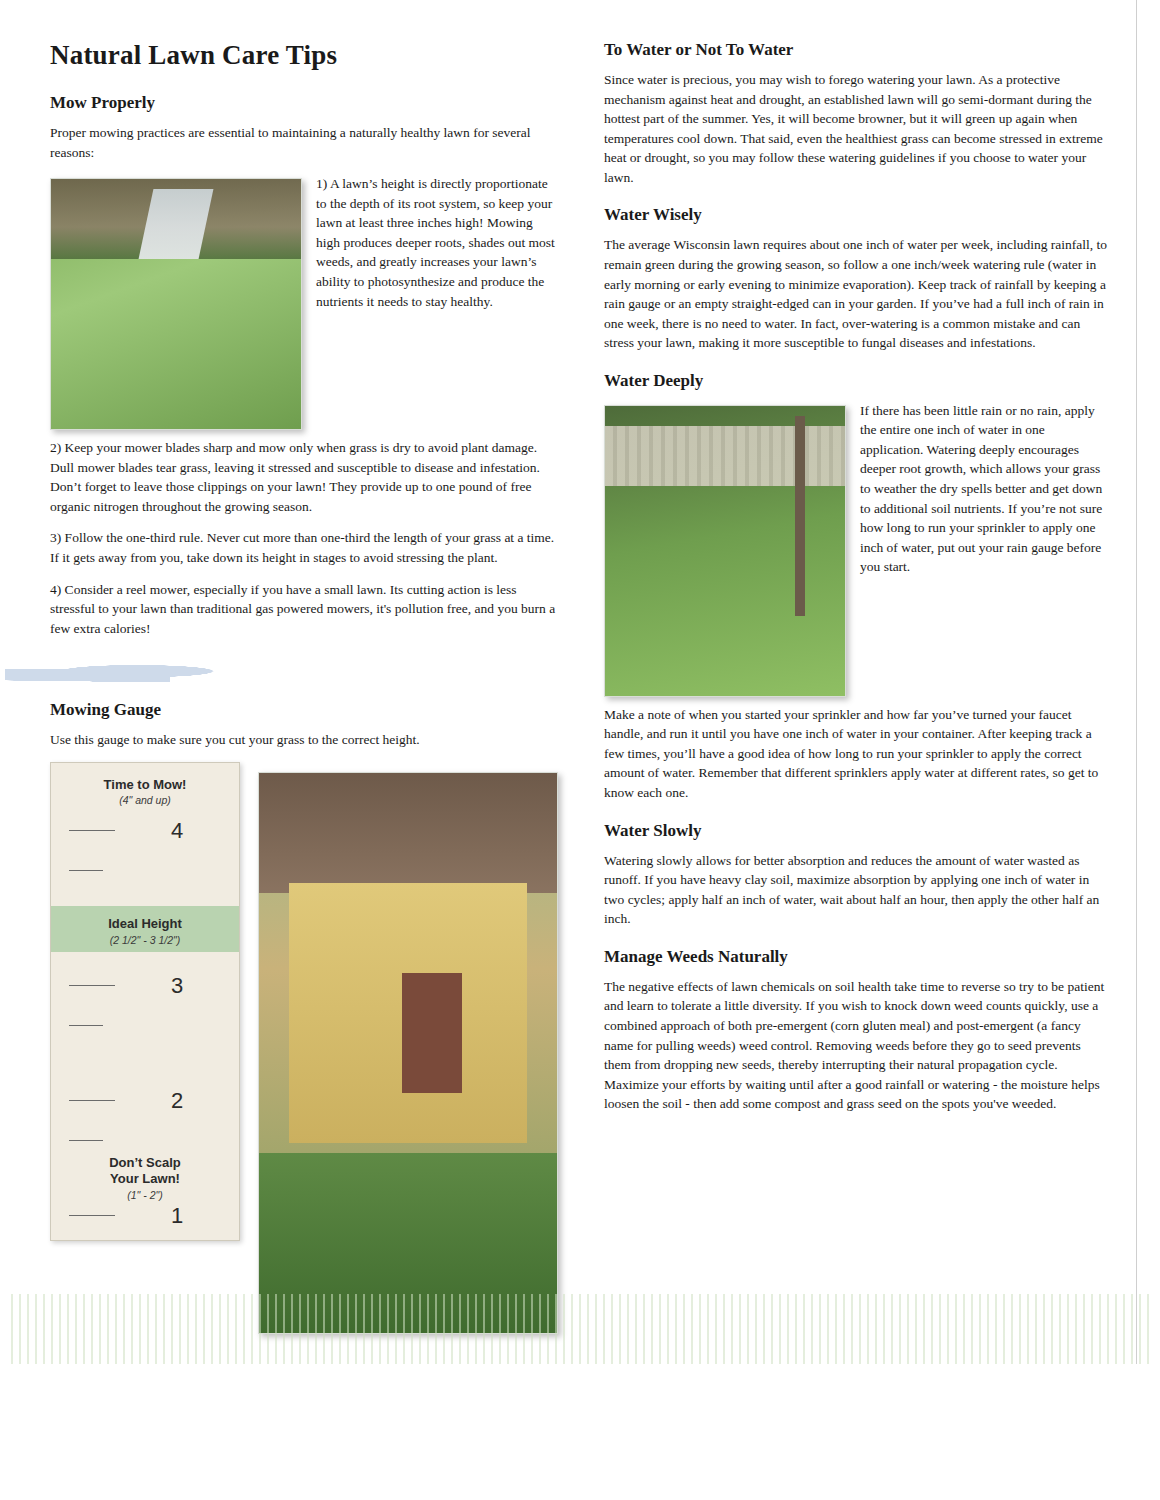Natural Lawn Care Tips
Mow Properly
Proper mowing practices are essential to maintaining a naturally healthy lawn for several reasons:
1) A lawn’s height is directly proportionate to the depth of its root system, so keep your lawn at least three inches high! Mowing high produces deeper roots, shades out most weeds, and greatly increases your lawn’s ability to photosynthesize and produce the nutrients it needs to stay healthy.
2) Keep your mower blades sharp and mow only when grass is dry to avoid plant damage. Dull mower blades tear grass, leaving it stressed and susceptible to disease and infestation. Don’t forget to leave those clippings on your lawn! They provide up to one pound of free organic nitrogen throughout the growing season.
3) Follow the one-third rule. Never cut more than one-third the length of your grass at a time. If it gets away from you, take down its height in stages to avoid stressing the plant.
4) Consider a reel mower, especially if you have a small lawn. Its cutting action is less stressful to your lawn than traditional gas powered mowers, it's pollution free, and you burn a few extra calories!
Mowing Gauge
Use this gauge to make sure you cut your grass to the correct height.
Time to Mow!
(4" and up)
4
Ideal Height
(2 1/2" - 3 1/2")
3
2
Don’t Scalp
Your Lawn!
(1" - 2")
1
To Water or Not To Water
Since water is precious, you may wish to forego watering your lawn. As a protective mechanism against heat and drought, an established lawn will go semi-dormant during the hottest part of the summer. Yes, it will become browner, but it will green up again when temperatures cool down. That said, even the healthiest grass can become stressed in extreme heat or drought, so you may follow these watering guidelines if you choose to water your lawn.
Water Wisely
The average Wisconsin lawn requires about one inch of water per week, including rainfall, to remain green during the growing season, so follow a one inch/week watering rule (water in early morning or early evening to minimize evaporation). Keep track of rainfall by keeping a rain gauge or an empty straight-edged can in your garden. If you’ve had a full inch of rain in one week, there is no need to water. In fact, over-watering is a common mistake and can stress your lawn, making it more susceptible to fungal diseases and infestations.
Water Deeply
If there has been little rain or no rain, apply the entire one inch of water in one application. Watering deeply encourages deeper root growth, which allows your grass to weather the dry spells better and get down to additional soil nutrients. If you’re not sure how long to run your sprinkler to apply one inch of water, put out your rain gauge before you start.
Make a note of when you started your sprinkler and how far you’ve turned your faucet handle, and run it until you have one inch of water in your container. After keeping track a few times, you’ll have a good idea of how long to run your sprinkler to apply the correct amount of water. Remember that different sprinklers apply water at different rates, so get to know each one.
Water Slowly
Watering slowly allows for better absorption and reduces the amount of water wasted as runoff. If you have heavy clay soil, maximize absorption by applying one inch of water in two cycles; apply half an inch of water, wait about half an hour, then apply the other half an inch.
Manage Weeds Naturally
The negative effects of lawn chemicals on soil health take time to reverse so try to be patient and learn to tolerate a little diversity. If you wish to knock down weed counts quickly, use a combined approach of both pre-emergent (corn gluten meal) and post-emergent (a fancy name for pulling weeds) weed control. Removing weeds before they go to seed prevents them from dropping new seeds, thereby interrupting their natural propagation cycle. Maximize your efforts by waiting until after a good rainfall or watering - the moisture helps loosen the soil - then add some compost and grass seed on the spots you've weeded.